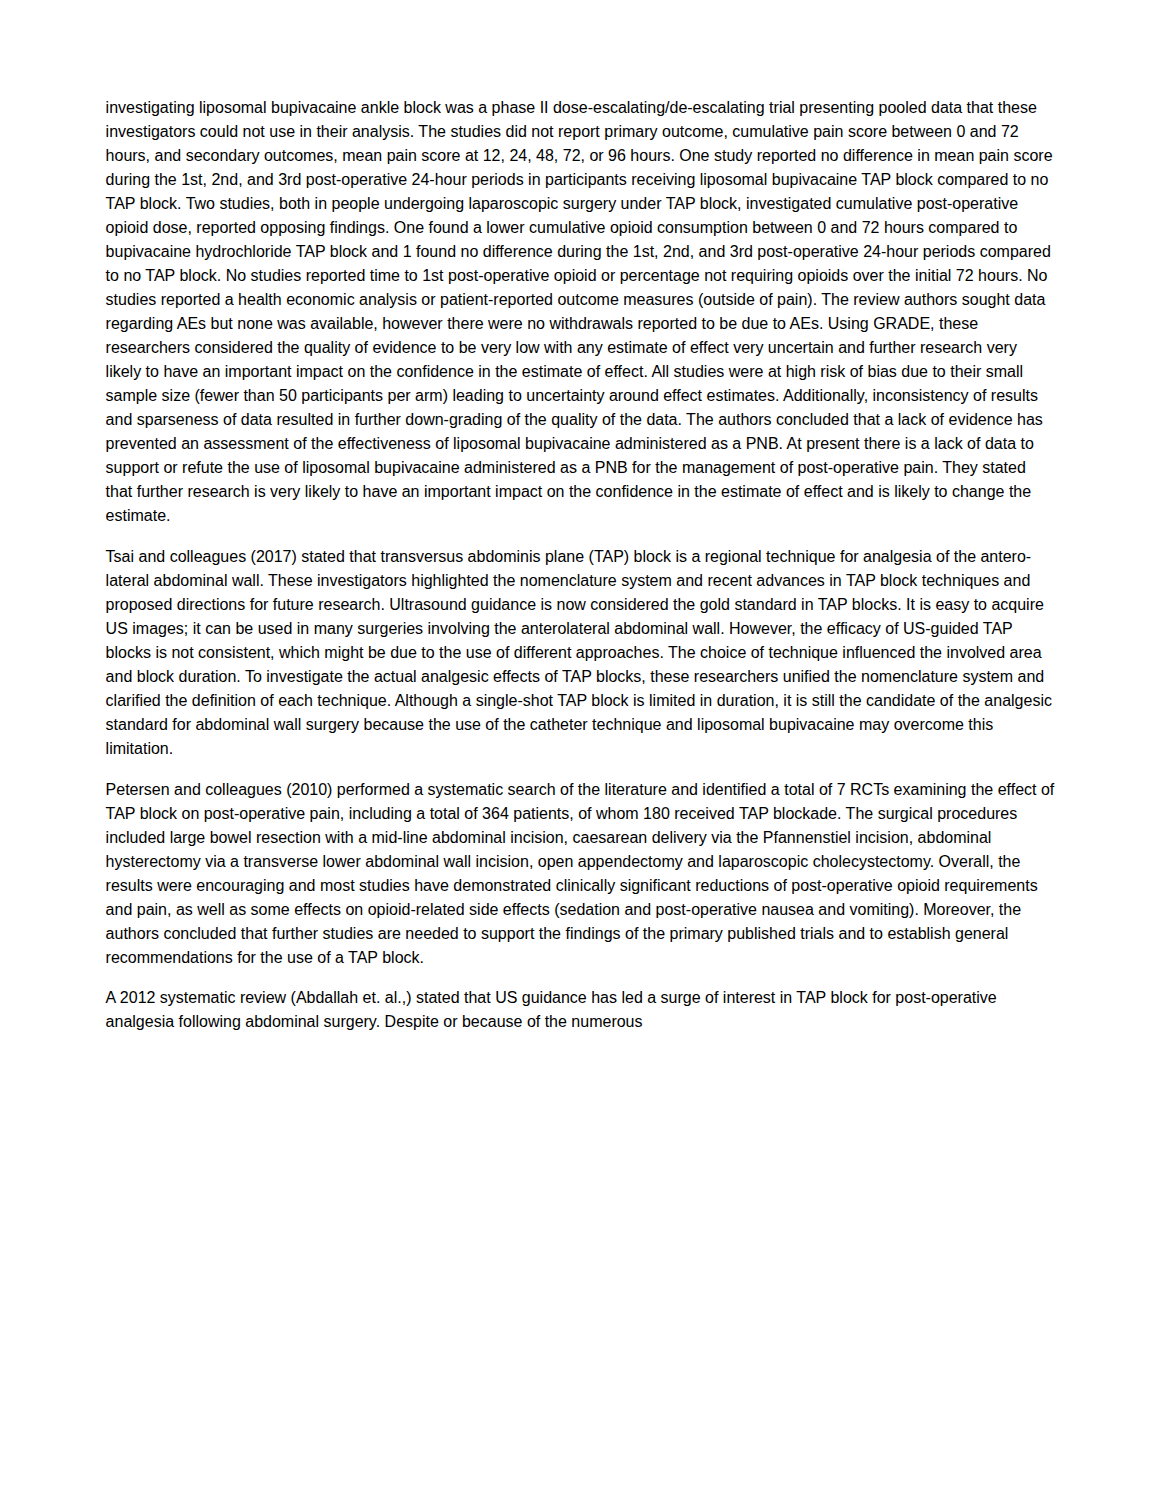investigating liposomal bupivacaine ankle block was a phase II dose-escalating/de-escalating trial presenting pooled data that these investigators could not use in their analysis. The studies did not report primary outcome, cumulative pain score between 0 and 72 hours, and secondary outcomes, mean pain score at 12, 24, 48, 72, or 96 hours. One study reported no difference in mean pain score during the 1st, 2nd, and 3rd post-operative 24-hour periods in participants receiving liposomal bupivacaine TAP block compared to no TAP block. Two studies, both in people undergoing laparoscopic surgery under TAP block, investigated cumulative post-operative opioid dose, reported opposing findings. One found a lower cumulative opioid consumption between 0 and 72 hours compared to bupivacaine hydrochloride TAP block and 1 found no difference during the 1st, 2nd, and 3rd post-operative 24-hour periods compared to no TAP block. No studies reported time to 1st post-operative opioid or percentage not requiring opioids over the initial 72 hours. No studies reported a health economic analysis or patient-reported outcome measures (outside of pain). The review authors sought data regarding AEs but none was available, however there were no withdrawals reported to be due to AEs. Using GRADE, these researchers considered the quality of evidence to be very low with any estimate of effect very uncertain and further research very likely to have an important impact on the confidence in the estimate of effect. All studies were at high risk of bias due to their small sample size (fewer than 50 participants per arm) leading to uncertainty around effect estimates. Additionally, inconsistency of results and sparseness of data resulted in further down-grading of the quality of the data. The authors concluded that a lack of evidence has prevented an assessment of the effectiveness of liposomal bupivacaine administered as a PNB. At present there is a lack of data to support or refute the use of liposomal bupivacaine administered as a PNB for the management of post-operative pain. They stated that further research is very likely to have an important impact on the confidence in the estimate of effect and is likely to change the estimate.
Tsai and colleagues (2017) stated that transversus abdominis plane (TAP) block is a regional technique for analgesia of the antero-lateral abdominal wall. These investigators highlighted the nomenclature system and recent advances in TAP block techniques and proposed directions for future research. Ultrasound guidance is now considered the gold standard in TAP blocks. It is easy to acquire US images; it can be used in many surgeries involving the anterolateral abdominal wall. However, the efficacy of US-guided TAP blocks is not consistent, which might be due to the use of different approaches. The choice of technique influenced the involved area and block duration. To investigate the actual analgesic effects of TAP blocks, these researchers unified the nomenclature system and clarified the definition of each technique. Although a single-shot TAP block is limited in duration, it is still the candidate of the analgesic standard for abdominal wall surgery because the use of the catheter technique and liposomal bupivacaine may overcome this limitation.
Petersen and colleagues (2010) performed a systematic search of the literature and identified a total of 7 RCTs examining the effect of TAP block on post-operative pain, including a total of 364 patients, of whom 180 received TAP blockade. The surgical procedures included large bowel resection with a mid-line abdominal incision, caesarean delivery via the Pfannenstiel incision, abdominal hysterectomy via a transverse lower abdominal wall incision, open appendectomy and laparoscopic cholecystectomy. Overall, the results were encouraging and most studies have demonstrated clinically significant reductions of post-operative opioid requirements and pain, as well as some effects on opioid-related side effects (sedation and post-operative nausea and vomiting). Moreover, the authors concluded that further studies are needed to support the findings of the primary published trials and to establish general recommendations for the use of a TAP block.
A 2012 systematic review (Abdallah et. al.,) stated that US guidance has led a surge of interest in TAP block for post-operative analgesia following abdominal surgery. Despite or because of the numerous